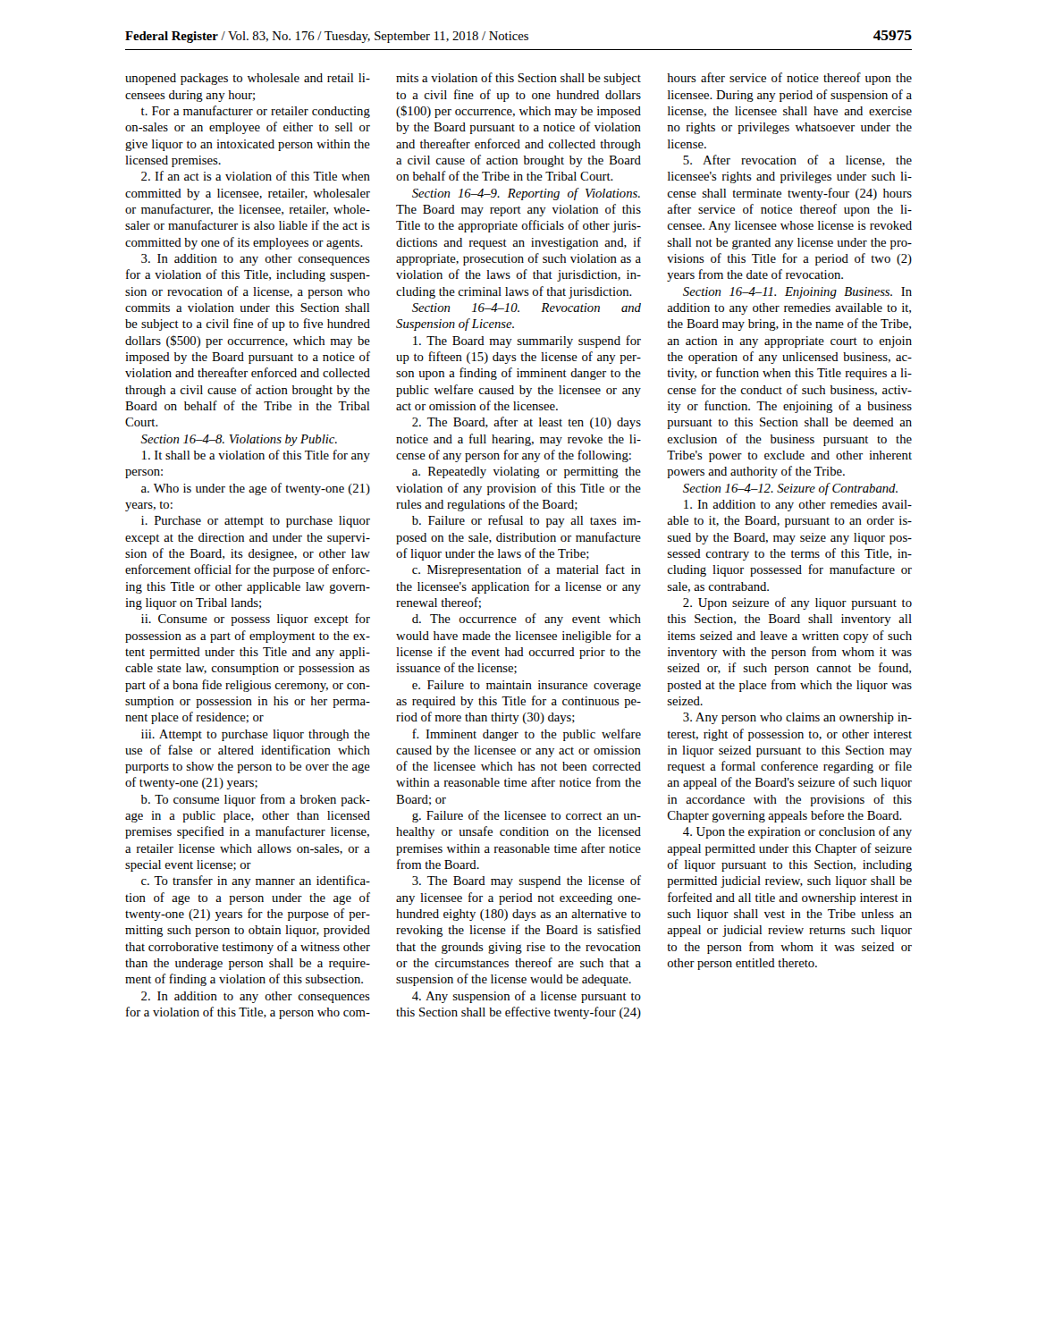Federal Register / Vol. 83, No. 176 / Tuesday, September 11, 2018 / Notices
45975
unopened packages to wholesale and retail licensees during any hour;
t. For a manufacturer or retailer conducting on-sales or an employee of either to sell or give liquor to an intoxicated person within the licensed premises.
2. If an act is a violation of this Title when committed by a licensee, retailer, wholesaler or manufacturer, the licensee, retailer, wholesaler or manufacturer is also liable if the act is committed by one of its employees or agents.
3. In addition to any other consequences for a violation of this Title, including suspension or revocation of a license, a person who commits a violation under this Section shall be subject to a civil fine of up to five hundred dollars ($500) per occurrence, which may be imposed by the Board pursuant to a notice of violation and thereafter enforced and collected through a civil cause of action brought by the Board on behalf of the Tribe in the Tribal Court.
Section 16–4–8. Violations by Public.
1. It shall be a violation of this Title for any person:
a. Who is under the age of twenty-one (21) years, to:
i. Purchase or attempt to purchase liquor except at the direction and under the supervision of the Board, its designee, or other law enforcement official for the purpose of enforcing this Title or other applicable law governing liquor on Tribal lands;
ii. Consume or possess liquor except for possession as a part of employment to the extent permitted under this Title and any applicable state law, consumption or possession as part of a bona fide religious ceremony, or consumption or possession in his or her permanent place of residence; or
iii. Attempt to purchase liquor through the use of false or altered identification which purports to show the person to be over the age of twenty-one (21) years;
b. To consume liquor from a broken package in a public place, other than licensed premises specified in a manufacturer license, a retailer license which allows on-sales, or a special event license; or
c. To transfer in any manner an identification of age to a person under the age of twenty-one (21) years for the purpose of permitting such person to obtain liquor, provided that corroborative testimony of a witness other than the underage person shall be a requirement of finding a violation of this subsection.
2. In addition to any other consequences for a violation of this Title, a person who commits a violation of this Section shall be subject to a civil fine of up to one hundred dollars ($100) per occurrence, which may be imposed by the Board pursuant to a notice of violation and thereafter enforced and collected through a civil cause of action brought by the Board on behalf of the Tribe in the Tribal Court.
Section 16–4–9. Reporting of Violations. The Board may report any violation of this Title to the appropriate officials of other jurisdictions and request an investigation and, if appropriate, prosecution of such violation as a violation of the laws of that jurisdiction, including the criminal laws of that jurisdiction.
Section 16–4–10. Revocation and Suspension of License.
1. The Board may summarily suspend for up to fifteen (15) days the license of any person upon a finding of imminent danger to the public welfare caused by the licensee or any act or omission of the licensee.
2. The Board, after at least ten (10) days notice and a full hearing, may revoke the license of any person for any of the following:
a. Repeatedly violating or permitting the violation of any provision of this Title or the rules and regulations of the Board;
b. Failure or refusal to pay all taxes imposed on the sale, distribution or manufacture of liquor under the laws of the Tribe;
c. Misrepresentation of a material fact in the licensee's application for a license or any renewal thereof;
d. The occurrence of any event which would have made the licensee ineligible for a license if the event had occurred prior to the issuance of the license;
e. Failure to maintain insurance coverage as required by this Title for a continuous period of more than thirty (30) days;
f. Imminent danger to the public welfare caused by the licensee or any act or omission of the licensee which has not been corrected within a reasonable time after notice from the Board; or
g. Failure of the licensee to correct an unhealthy or unsafe condition on the licensed premises within a reasonable time after notice from the Board.
3. The Board may suspend the license of any licensee for a period not exceeding one-hundred eighty (180) days as an alternative to revoking the license if the Board is satisfied that the grounds giving rise to the revocation or the circumstances thereof are such that a suspension of the license would be adequate.
4. Any suspension of a license pursuant to this Section shall be effective twenty-four (24) hours after service of notice thereof upon the licensee. During any period of suspension of a license, the licensee shall have and exercise no rights or privileges whatsoever under the license.
5. After revocation of a license, the licensee's rights and privileges under such license shall terminate twenty-four (24) hours after service of notice thereof upon the licensee. Any licensee whose license is revoked shall not be granted any license under the provisions of this Title for a period of two (2) years from the date of revocation.
Section 16–4–11. Enjoining Business. In addition to any other remedies available to it, the Board may bring, in the name of the Tribe, an action in any appropriate court to enjoin the operation of any unlicensed business, activity, or function when this Title requires a license for the conduct of such business, activity or function. The enjoining of a business pursuant to this Section shall be deemed an exclusion of the business pursuant to the Tribe's power to exclude and other inherent powers and authority of the Tribe.
Section 16–4–12. Seizure of Contraband.
1. In addition to any other remedies available to it, the Board, pursuant to an order issued by the Board, may seize any liquor possessed contrary to the terms of this Title, including liquor possessed for manufacture or sale, as contraband.
2. Upon seizure of any liquor pursuant to this Section, the Board shall inventory all items seized and leave a written copy of such inventory with the person from whom it was seized or, if such person cannot be found, posted at the place from which the liquor was seized.
3. Any person who claims an ownership interest, right of possession to, or other interest in liquor seized pursuant to this Section may request a formal conference regarding or file an appeal of the Board's seizure of such liquor in accordance with the provisions of this Chapter governing appeals before the Board.
4. Upon the expiration or conclusion of any appeal permitted under this Chapter of seizure of liquor pursuant to this Section, including permitted judicial review, such liquor shall be forfeited and all title and ownership interest in such liquor shall vest in the Tribe unless an appeal or judicial review returns such liquor to the person from whom it was seized or other person entitled thereto.